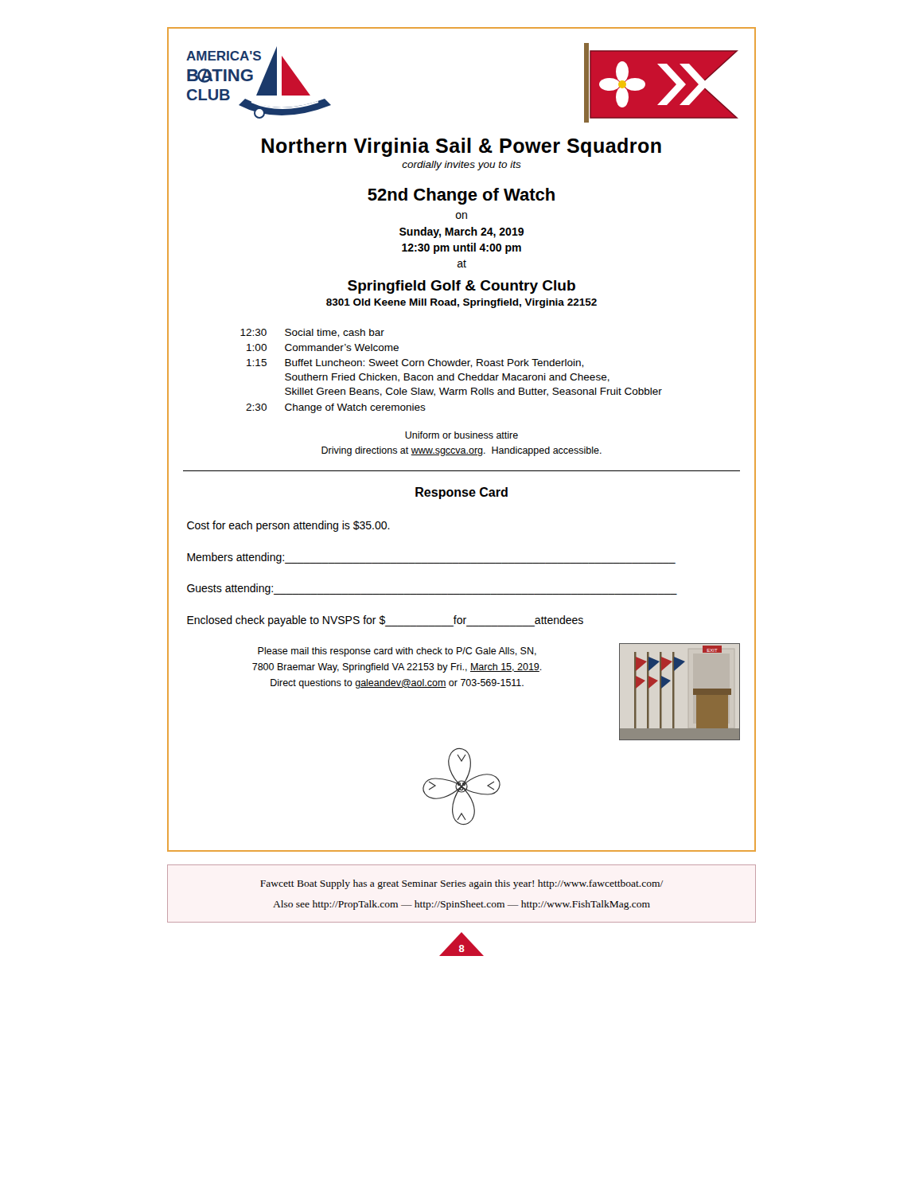AMERICA'S B ATING CLUB
Northern Virginia Sail & Power Squadron
cordially invites you to its
52nd Change of Watch
on
Sunday, March 24, 2019
12:30 pm until 4:00 pm
at
Springfield Golf & Country Club
8301 Old Keene Mill Road, Springfield, Virginia 22152
| 12:30 | Social time, cash bar |
| 1:00 | Commander’s Welcome |
| 1:15 | Buffet Luncheon: Sweet Corn Chowder, Roast Pork Tenderloin, Southern Fried Chicken, Bacon and Cheddar Macaroni and Cheese, Skillet Green Beans, Cole Slaw, Warm Rolls and Butter, Seasonal Fruit Cobbler |
| 2:30 | Change of Watch ceremonies |
Uniform or business attire
Driving directions at www.sgccva.org. Handicapped accessible.
Response Card
Cost for each person attending is $35.00.
Members attending:_______________________________________________________________
Guests attending:_________________________________________________________________
Enclosed check payable to NVSPS for $___________for___________attendees
Please mail this response card with check to P/C Gale Alls, SN,
7800 Braemar Way, Springfield VA 22153 by Fri., March 15, 2019.
Direct questions to galeandev@aol.com or 703-569-1511.
EXIT
Fawcett Boat Supply has a great Seminar Series again this year! http://www.fawcettboat.com/
Also see http://PropTalk.com — http://SpinSheet.com — http://www.FishTalkMag.com
8